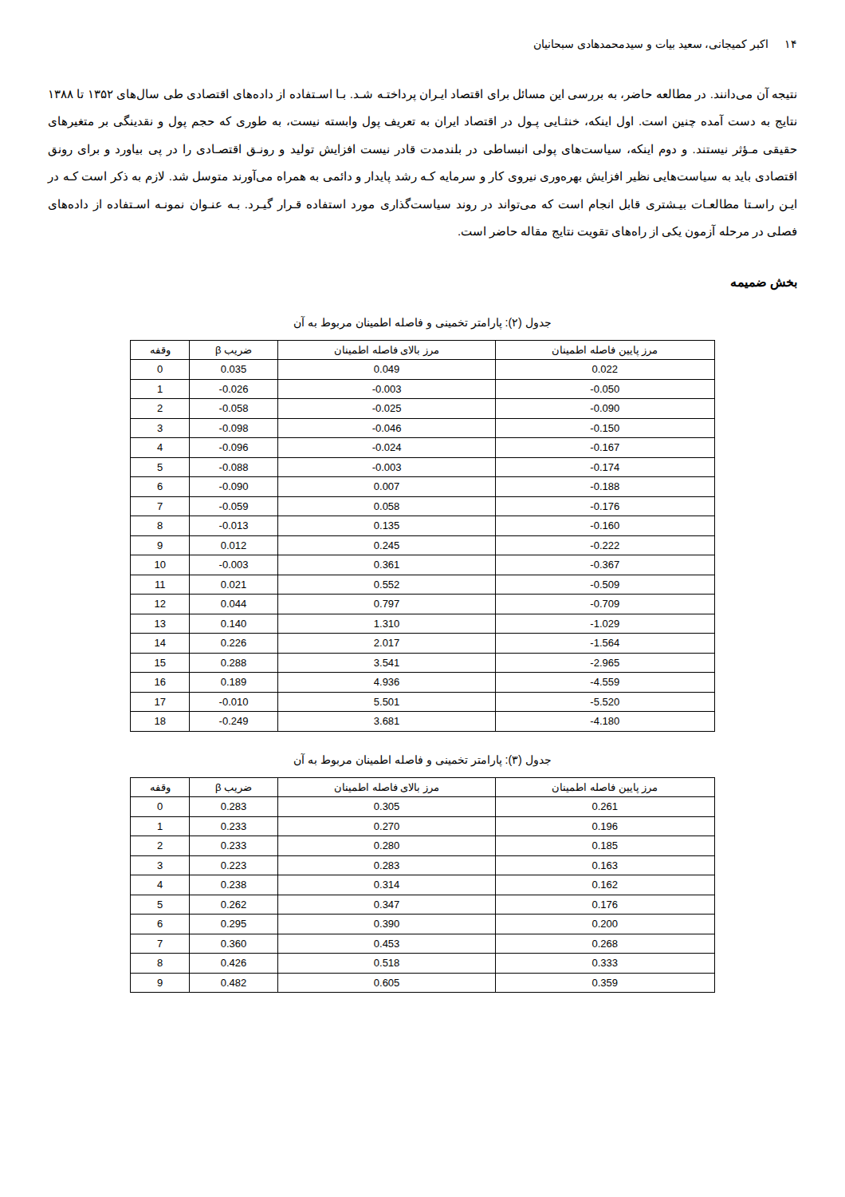۱۴ اکبر کمیجانی، سعید بیات و سیدمحمدهادی سبحانیان
نتیجه آن می‌دانند. در مطالعه حاضر، به بررسی این مسائل برای اقتصاد ایـران پرداختـه شـد. بـا اسـتفاده از داده‌های اقتصادی طی سال‌های ۱۳۵۲ تا ۱۳۸۸ نتایج به دست آمده چنین است. اول اینکه، خنثـایی پـول در اقتصاد ایران به تعریف پول وابسته نیست، به طوری که حجم پول و نقدینگی بر متغیرهای حقیقی مـؤثر نیستند. و دوم اینکه، سیاست‌های پولی انبساطی در بلندمدت قادر نیست افزایش تولید و رونـق اقتصـادی را در پی بیاورد و برای رونق اقتصادی باید به سیاست‌هایی نظیر افزایش بهره‌وری نیروی کار و سرمایه کـه رشد پایدار و دائمی به همراه می‌آورند متوسل شد. لازم به ذکر است کـه در ایـن راسـتا مطالعـات بیـشتری قابل انجام است که می‌تواند در روند سیاست‌گذاری مورد استفاده قـرار گیـرد. بـه عنـوان نمونـه اسـتفاده از داده‌های فصلی در مرحله آزمون یکی از راه‌های تقویت نتایج مقاله حاضر است.
بخش ضمیمه
جدول (۲): پارامتر تخمینی و فاصله اطمینان مربوط به آن
| مرز پایین فاصله اطمینان | مرز بالای فاصله اطمینان | ضریب β | وقفه |
| --- | --- | --- | --- |
| 0.022 | 0.049 | 0.035 | 0 |
| -0.050 | -0.003 | -0.026 | 1 |
| -0.090 | -0.025 | -0.058 | 2 |
| -0.150 | -0.046 | -0.098 | 3 |
| -0.167 | -0.024 | -0.096 | 4 |
| -0.174 | -0.003 | -0.088 | 5 |
| -0.188 | 0.007 | -0.090 | 6 |
| -0.176 | 0.058 | -0.059 | 7 |
| -0.160 | 0.135 | -0.013 | 8 |
| -0.222 | 0.245 | 0.012 | 9 |
| -0.367 | 0.361 | -0.003 | 10 |
| -0.509 | 0.552 | 0.021 | 11 |
| -0.709 | 0.797 | 0.044 | 12 |
| -1.029 | 1.310 | 0.140 | 13 |
| -1.564 | 2.017 | 0.226 | 14 |
| -2.965 | 3.541 | 0.288 | 15 |
| -4.559 | 4.936 | 0.189 | 16 |
| -5.520 | 5.501 | -0.010 | 17 |
| -4.180 | 3.681 | -0.249 | 18 |
جدول (۳): پارامتر تخمینی و فاصله اطمینان مربوط به آن
| مرز پایین فاصله اطمینان | مرز بالای فاصله اطمینان | ضریب β | وقفه |
| --- | --- | --- | --- |
| 0.261 | 0.305 | 0.283 | 0 |
| 0.196 | 0.270 | 0.233 | 1 |
| 0.185 | 0.280 | 0.233 | 2 |
| 0.163 | 0.283 | 0.223 | 3 |
| 0.162 | 0.314 | 0.238 | 4 |
| 0.176 | 0.347 | 0.262 | 5 |
| 0.200 | 0.390 | 0.295 | 6 |
| 0.268 | 0.453 | 0.360 | 7 |
| 0.333 | 0.518 | 0.426 | 8 |
| 0.359 | 0.605 | 0.482 | 9 |